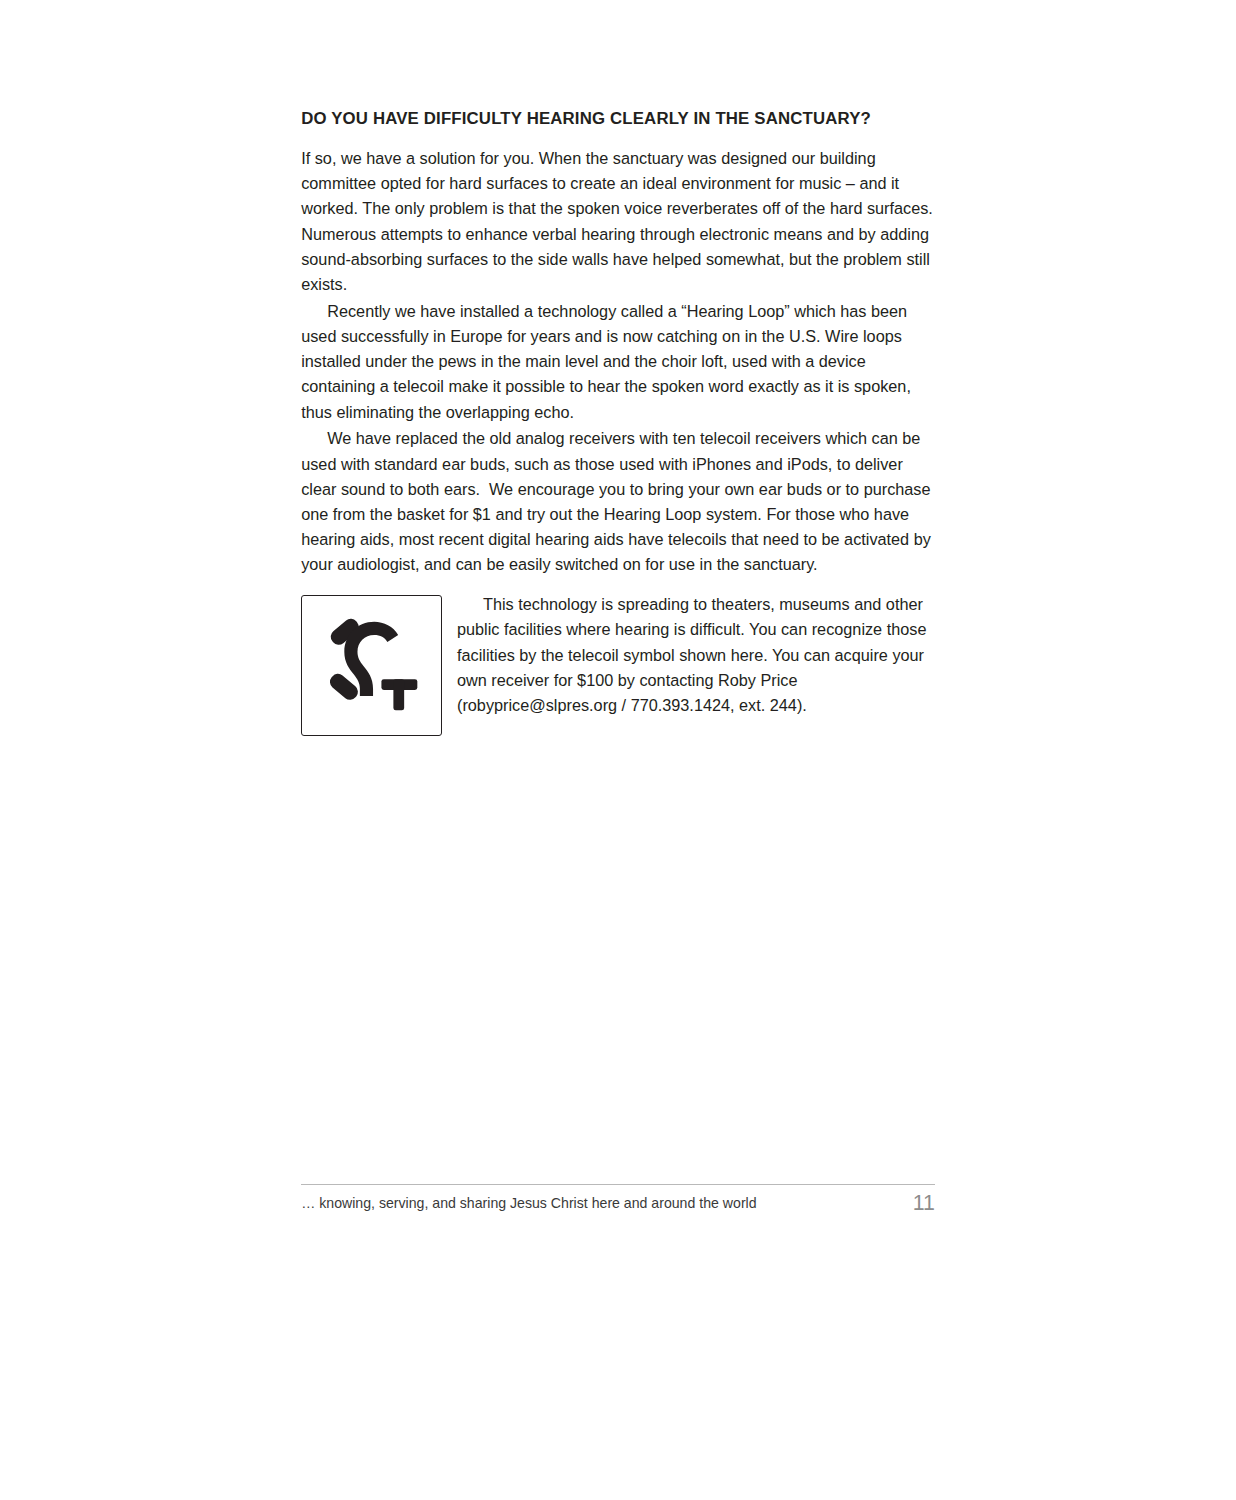Do you have difficulty hearing clearly in the sanctuary?
If so, we have a solution for you. When the sanctuary was designed our building committee opted for hard surfaces to create an ideal environment for music – and it worked. The only problem is that the spoken voice reverberates off of the hard surfaces. Numerous attempts to enhance verbal hearing through electronic means and by adding sound-absorbing surfaces to the side walls have helped somewhat, but the problem still exists.
Recently we have installed a technology called a “Hearing Loop” which has been used successfully in Europe for years and is now catching on in the U.S. Wire loops installed under the pews in the main level and the choir loft, used with a device containing a telecoil make it possible to hear the spoken word exactly as it is spoken, thus eliminating the overlapping echo.
We have replaced the old analog receivers with ten telecoil receivers which can be used with standard ear buds, such as those used with iPhones and iPods, to deliver clear sound to both ears. We encourage you to bring your own ear buds or to purchase one from the basket for $1 and try out the Hearing Loop system. For those who have hearing aids, most recent digital hearing aids have telecoils that need to be activated by your audiologist, and can be easily switched on for use in the sanctuary.
This technology is spreading to theaters, museums and other public facilities where hearing is difficult. You can recognize those facilities by the telecoil symbol shown here. You can acquire your own receiver for $100 by contacting Roby Price (robyprice@slpres.org / 770.393.1424, ext. 244).
… knowing, serving, and sharing Jesus Christ here and around the world 11